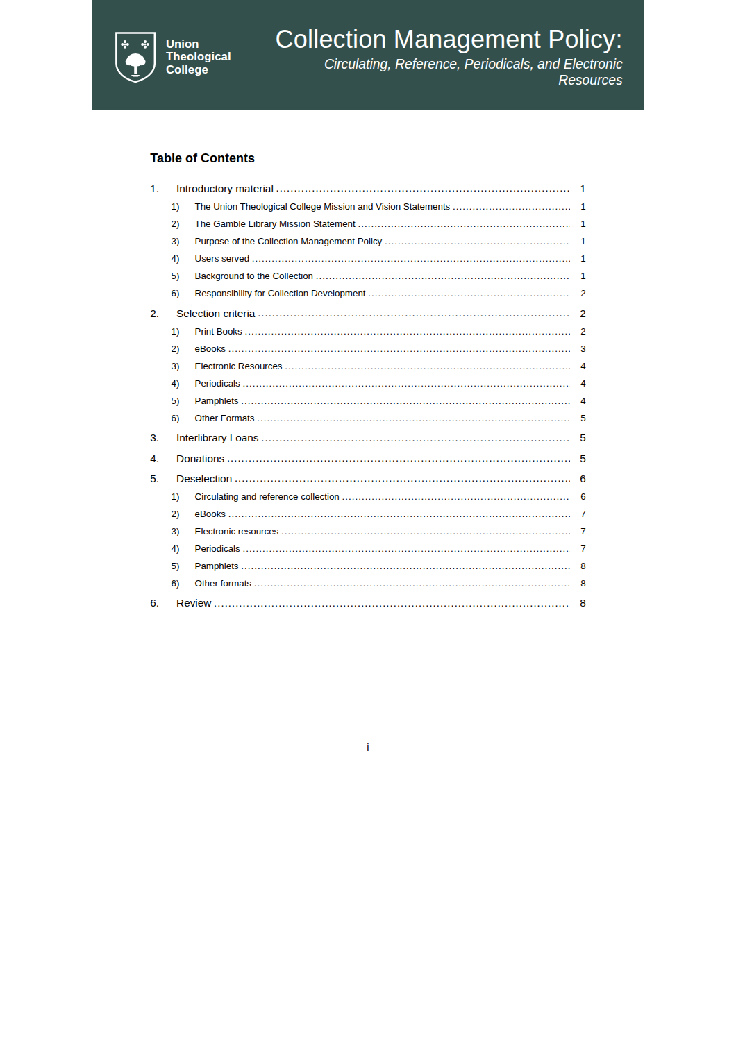Union
Theological
College
Collection Management Policy:
Circulating, Reference, Periodicals, and Electronic Resources
Table of Contents
1. Introductory material ................................................................................................. 1
1) The Union Theological College Mission and Vision Statements .............................................. 1
2) The Gamble Library Mission Statement .................................................................................. 1
3) Purpose of the Collection Management Policy ....................................................................... 1
4) Users served ............................................................................................................. 1
5) Background to the Collection ................................................................................................ 1
6) Responsibility for Collection Development ............................................................................. 2
2. Selection criteria ............................................................................................. 2
1) Print Books .............................................................................................................. 2
2) eBooks ......................................................................................................................... 3
3) Electronic Resources ................................................................................................ 4
4) Periodicals .............................................................................................................. 4
5) Pamphlets .............................................................................................................. 4
6) Other Formats ......................................................................................................... 5
3. Interlibrary Loans ........................................................................................... 5
4. Donations ..................................................................................................... 5
5. Deselection .................................................................................................. 6
1) Circulating and reference collection ....................................................................................... 6
2) eBooks ......................................................................................................................... 7
3) Electronic resources ................................................................................................. 7
4) Periodicals .............................................................................................................. 7
5) Pamphlets .............................................................................................................. 8
6) Other formats ......................................................................................................... 8
6. Review ......................................................................................................... 8
i